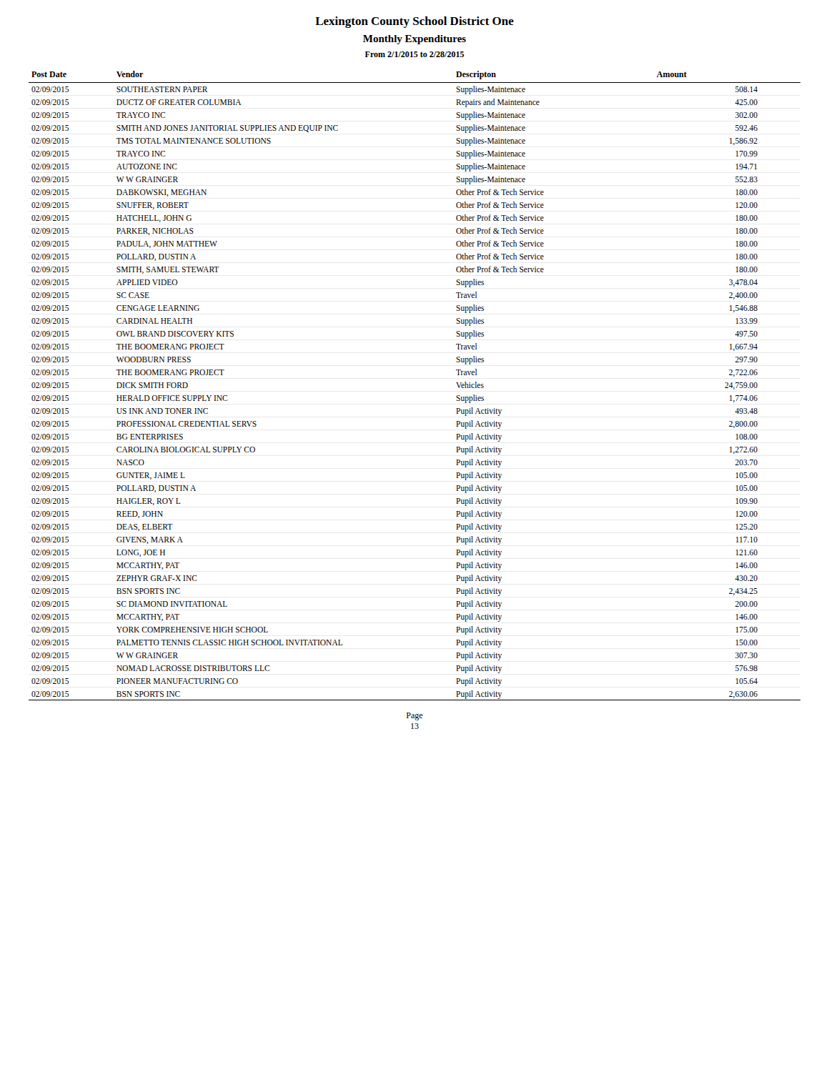Lexington County School District One
Monthly Expenditures
From 2/1/2015 to 2/28/2015
| Post Date | Vendor | Descripton | Amount |
| --- | --- | --- | --- |
| 02/09/2015 | SOUTHEASTERN PAPER | Supplies-Maintenace | 508.14 |
| 02/09/2015 | DUCTZ OF GREATER COLUMBIA | Repairs and Maintenance | 425.00 |
| 02/09/2015 | TRAYCO INC | Supplies-Maintenace | 302.00 |
| 02/09/2015 | SMITH AND JONES JANITORIAL SUPPLIES AND EQUIP INC | Supplies-Maintenace | 592.46 |
| 02/09/2015 | TMS TOTAL MAINTENANCE SOLUTIONS | Supplies-Maintenace | 1,586.92 |
| 02/09/2015 | TRAYCO INC | Supplies-Maintenace | 170.99 |
| 02/09/2015 | AUTOZONE INC | Supplies-Maintenace | 194.71 |
| 02/09/2015 | W W GRAINGER | Supplies-Maintenace | 552.83 |
| 02/09/2015 | DABKOWSKI, MEGHAN | Other Prof & Tech Service | 180.00 |
| 02/09/2015 | SNUFFER, ROBERT | Other Prof & Tech Service | 120.00 |
| 02/09/2015 | HATCHELL, JOHN G | Other Prof & Tech Service | 180.00 |
| 02/09/2015 | PARKER, NICHOLAS | Other Prof & Tech Service | 180.00 |
| 02/09/2015 | PADULA, JOHN MATTHEW | Other Prof & Tech Service | 180.00 |
| 02/09/2015 | POLLARD, DUSTIN A | Other Prof & Tech Service | 180.00 |
| 02/09/2015 | SMITH, SAMUEL STEWART | Other Prof & Tech Service | 180.00 |
| 02/09/2015 | APPLIED VIDEO | Supplies | 3,478.04 |
| 02/09/2015 | SC CASE | Travel | 2,400.00 |
| 02/09/2015 | CENGAGE LEARNING | Supplies | 1,546.88 |
| 02/09/2015 | CARDINAL HEALTH | Supplies | 133.99 |
| 02/09/2015 | OWL BRAND DISCOVERY KITS | Supplies | 497.50 |
| 02/09/2015 | THE BOOMERANG PROJECT | Travel | 1,667.94 |
| 02/09/2015 | WOODBURN PRESS | Supplies | 297.90 |
| 02/09/2015 | THE BOOMERANG PROJECT | Travel | 2,722.06 |
| 02/09/2015 | DICK SMITH FORD | Vehicles | 24,759.00 |
| 02/09/2015 | HERALD OFFICE SUPPLY INC | Supplies | 1,774.06 |
| 02/09/2015 | US INK AND TONER INC | Pupil Activity | 493.48 |
| 02/09/2015 | PROFESSIONAL CREDENTIAL SERVS | Pupil Activity | 2,800.00 |
| 02/09/2015 | BG ENTERPRISES | Pupil Activity | 108.00 |
| 02/09/2015 | CAROLINA BIOLOGICAL SUPPLY CO | Pupil Activity | 1,272.60 |
| 02/09/2015 | NASCO | Pupil Activity | 203.70 |
| 02/09/2015 | GUNTER, JAIME L | Pupil Activity | 105.00 |
| 02/09/2015 | POLLARD, DUSTIN A | Pupil Activity | 105.00 |
| 02/09/2015 | HAIGLER, ROY L | Pupil Activity | 109.90 |
| 02/09/2015 | REED, JOHN | Pupil Activity | 120.00 |
| 02/09/2015 | DEAS, ELBERT | Pupil Activity | 125.20 |
| 02/09/2015 | GIVENS, MARK A | Pupil Activity | 117.10 |
| 02/09/2015 | LONG, JOE H | Pupil Activity | 121.60 |
| 02/09/2015 | MCCARTHY, PAT | Pupil Activity | 146.00 |
| 02/09/2015 | ZEPHYR GRAF-X INC | Pupil Activity | 430.20 |
| 02/09/2015 | BSN SPORTS INC | Pupil Activity | 2,434.25 |
| 02/09/2015 | SC DIAMOND INVITATIONAL | Pupil Activity | 200.00 |
| 02/09/2015 | MCCARTHY, PAT | Pupil Activity | 146.00 |
| 02/09/2015 | YORK COMPREHENSIVE HIGH SCHOOL | Pupil Activity | 175.00 |
| 02/09/2015 | PALMETTO TENNIS CLASSIC HIGH SCHOOL INVITATIONAL | Pupil Activity | 150.00 |
| 02/09/2015 | W W GRAINGER | Pupil Activity | 307.30 |
| 02/09/2015 | NOMAD LACROSSE DISTRIBUTORS LLC | Pupil Activity | 576.98 |
| 02/09/2015 | PIONEER MANUFACTURING CO | Pupil Activity | 105.64 |
| 02/09/2015 | BSN SPORTS INC | Pupil Activity | 2,630.06 |
Page 13